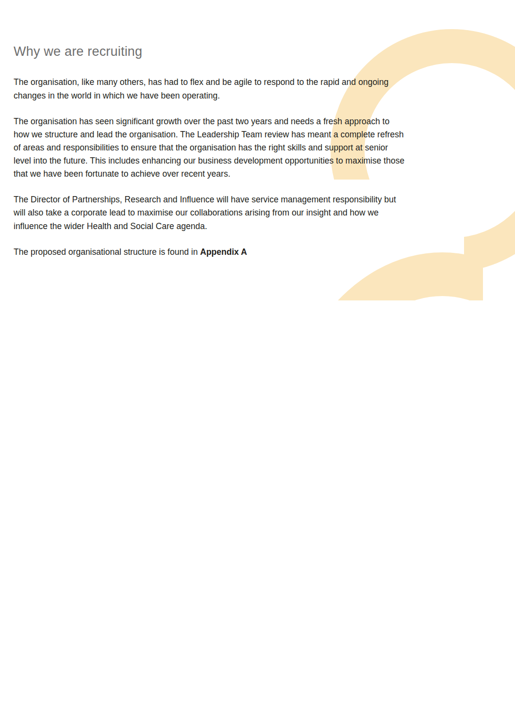Why we are recruiting
The organisation, like many others, has had to flex and be agile to respond to the rapid and ongoing changes in the world in which we have been operating.
The organisation has seen significant growth over the past two years and needs a fresh approach to how we structure and lead the organisation. The Leadership Team review has meant a complete refresh of areas and responsibilities to ensure that the organisation has the right skills and support at senior level into the future. This includes enhancing our business development opportunities to maximise those that we have been fortunate to achieve over recent years.
The Director of Partnerships, Research and Influence will have service management responsibility but will also take a corporate lead to maximise our collaborations arising from our insight and how we influence the wider Health and Social Care agenda.
The proposed organisational structure is found in Appendix A